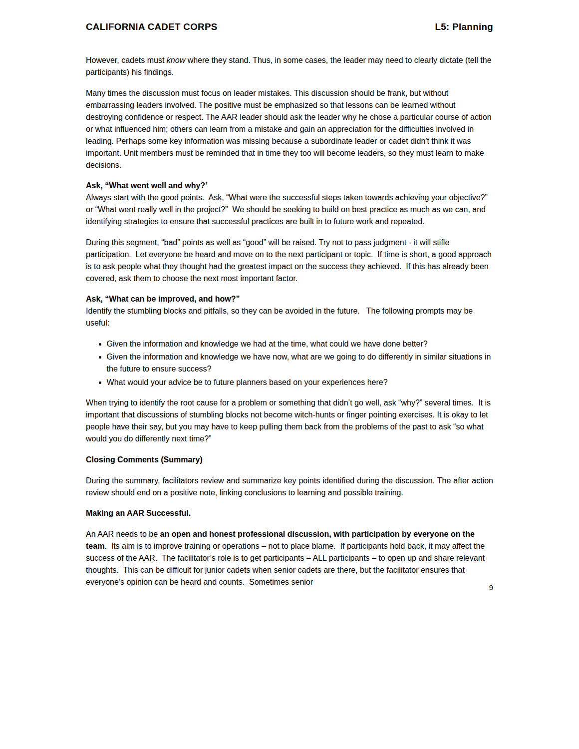CALIFORNIA CADET CORPS L5: Planning
However, cadets must know where they stand. Thus, in some cases, the leader may need to clearly dictate (tell the participants) his findings.
Many times the discussion must focus on leader mistakes. This discussion should be frank, but without embarrassing leaders involved. The positive must be emphasized so that lessons can be learned without destroying confidence or respect. The AAR leader should ask the leader why he chose a particular course of action or what influenced him; others can learn from a mistake and gain an appreciation for the difficulties involved in leading. Perhaps some key information was missing because a subordinate leader or cadet didn't think it was important. Unit members must be reminded that in time they too will become leaders, so they must learn to make decisions.
Ask, “What went well and why?’
Always start with the good points. Ask, “What were the successful steps taken towards achieving your objective?” or “What went really well in the project?” We should be seeking to build on best practice as much as we can, and identifying strategies to ensure that successful practices are built in to future work and repeated.
During this segment, “bad” points as well as “good” will be raised. Try not to pass judgment - it will stifle participation. Let everyone be heard and move on to the next participant or topic. If time is short, a good approach is to ask people what they thought had the greatest impact on the success they achieved. If this has already been covered, ask them to choose the next most important factor.
Ask, “What can be improved, and how?”
Identify the stumbling blocks and pitfalls, so they can be avoided in the future. The following prompts may be useful:
Given the information and knowledge we had at the time, what could we have done better?
Given the information and knowledge we have now, what are we going to do differently in similar situations in the future to ensure success?
What would your advice be to future planners based on your experiences here?
When trying to identify the root cause for a problem or something that didn’t go well, ask “why?” several times. It is important that discussions of stumbling blocks not become witch-hunts or finger pointing exercises. It is okay to let people have their say, but you may have to keep pulling them back from the problems of the past to ask “so what would you do differently next time?”
Closing Comments (Summary)
During the summary, facilitators review and summarize key points identified during the discussion. The after action review should end on a positive note, linking conclusions to learning and possible training.
Making an AAR Successful.
An AAR needs to be an open and honest professional discussion, with participation by everyone on the team. Its aim is to improve training or operations – not to place blame. If participants hold back, it may affect the success of the AAR. The facilitator’s role is to get participants – ALL participants – to open up and share relevant thoughts. This can be difficult for junior cadets when senior cadets are there, but the facilitator ensures that everyone’s opinion can be heard and counts. Sometimes senior
9